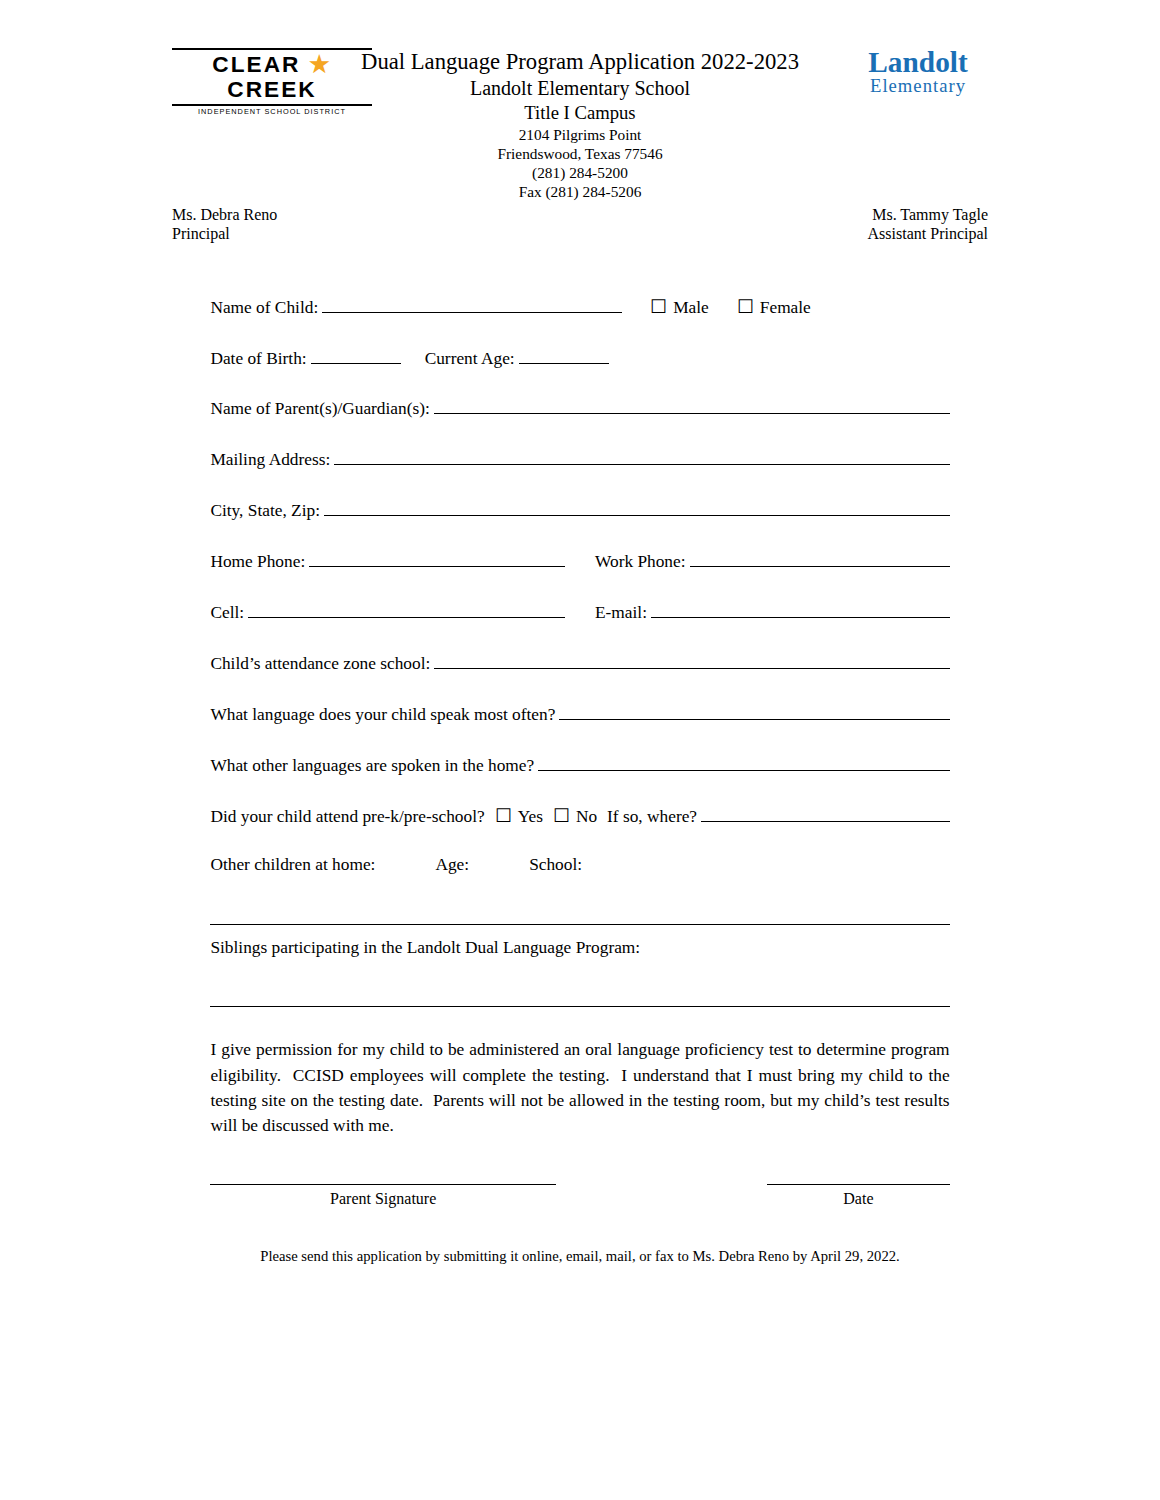CLEAR ★ CREEK
INDEPENDENT SCHOOL DISTRICT
Dual Language Program Application 2022-2023
Landolt Elementary School
Title I Campus
2104 Pilgrims Point
Friendswood, Texas 77546
(281) 284-5200
Fax (281) 284-5206
Landolt Elementary
Ms. Debra Reno
Principal
Ms. Tammy Tagle
Assistant Principal
Name of Child: ☐Male ☐Female
Date of Birth: Current Age:
Name of Parent(s)/Guardian(s):
Mailing Address:
City, State, Zip:
Home Phone:
Work Phone:
Cell:
E-mail:
Child’s attendance zone school:
What language does your child speak most often?
What other languages are spoken in the home?
Did your child attend pre-k/pre-school? ☐Yes ☐No If so, where?
Other children at home: Age: School:
Siblings participating in the Landolt Dual Language Program:
I give permission for my child to be administered an oral language proficiency test to determine program eligibility. CCISD employees will complete the testing. I understand that I must bring my child to the testing site on the testing date. Parents will not be allowed in the testing room, but my child’s test results will be discussed with me.
Parent Signature
Date
Please send this application by submitting it online, email, mail, or fax to Ms. Debra Reno by April 29, 2022.